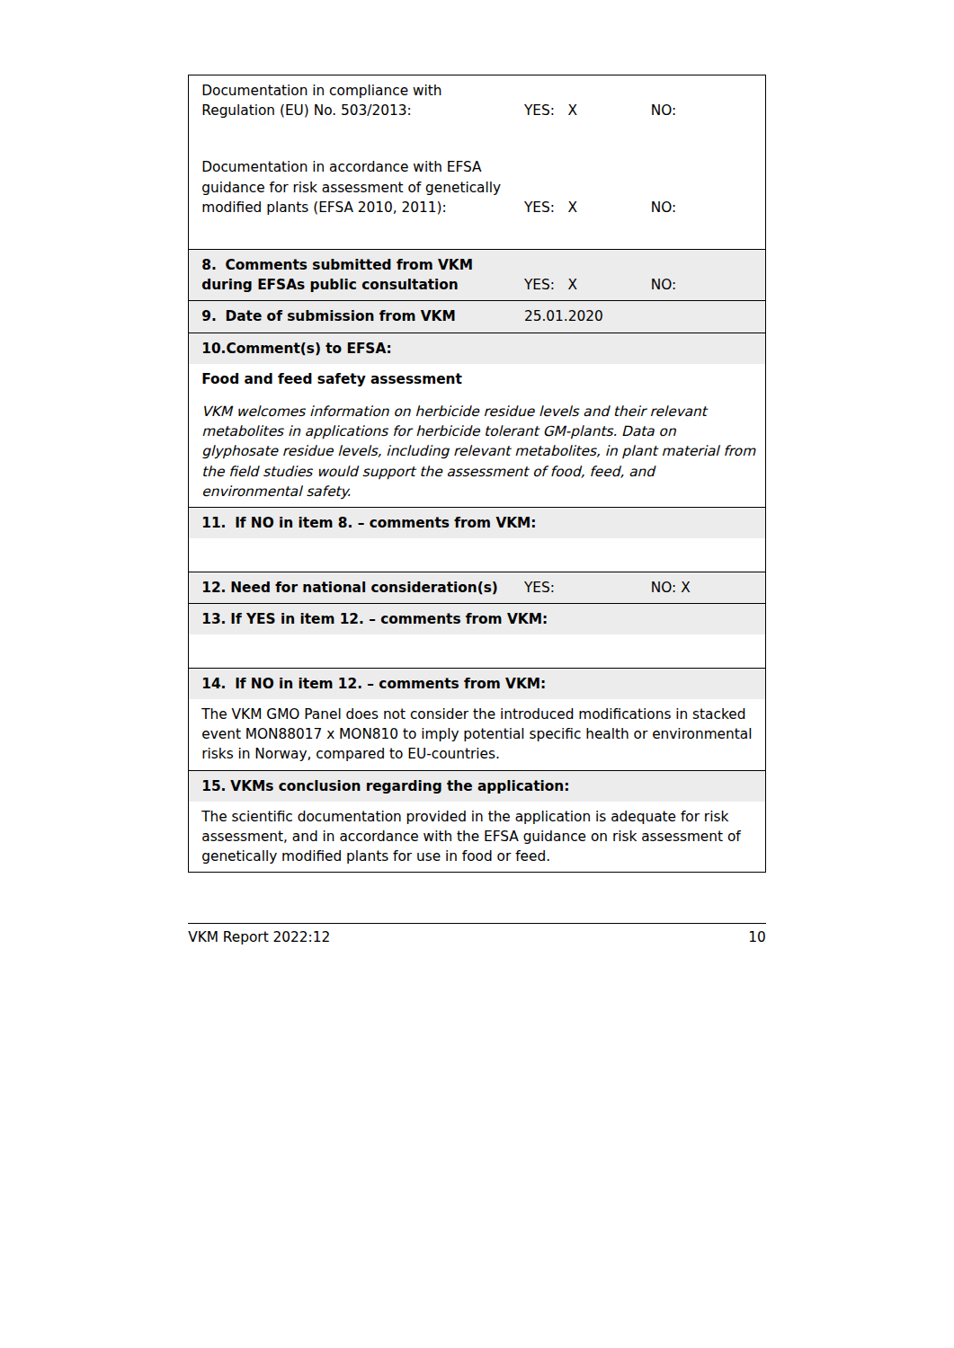| Documentation in compliance with Regulation (EU) No. 503/2013: | YES: X | NO: |
| Documentation in accordance with EFSA guidance for risk assessment of genetically modified plants (EFSA 2010, 2011): | YES: X | NO: |
| 8. Comments submitted from VKM during EFSAs public consultation | YES: X | NO: |
| 9. Date of submission from VKM | 25.01.2020 |
| 10. Comment(s) to EFSA: |
| Food and feed safety assessment VKM welcomes information on herbicide residue levels and their relevant metabolites in applications for herbicide tolerant GM-plants. Data on glyphosate residue levels, including relevant metabolites, in plant material from the field studies would support the assessment of food, feed, and environmental safety. |
| 11. If NO in item 8. – comments from VKM: |
| 12. Need for national consideration(s) | YES: | NO: X |
| 13. If YES in item 12. – comments from VKM: |
| 14. If NO in item 12. – comments from VKM: |
| The VKM GMO Panel does not consider the introduced modifications in stacked event MON88017 x MON810 to imply potential specific health or environmental risks in Norway, compared to EU-countries. |
| 15. VKMs conclusion regarding the application: |
| The scientific documentation provided in the application is adequate for risk assessment, and in accordance with the EFSA guidance on risk assessment of genetically modified plants for use in food or feed. |
VKM Report 2022:12 10